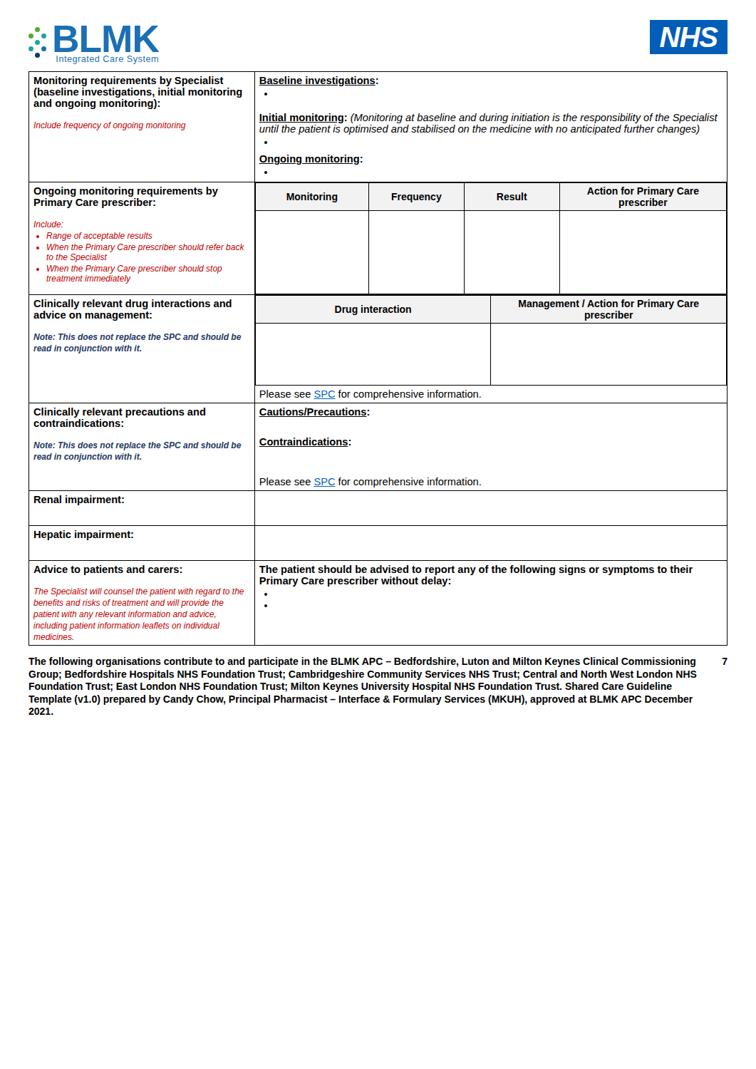BLMK
Integrated Care System
NHS
| Monitoring requirements by Specialist (baseline investigations, initial monitoring and ongoing monitoring): Include frequency of ongoing monitoring | Baseline investigations : Initial monitoring : (Monitoring at baseline and during initiation is the responsibility of the Specialist until the patient is optimised and stabilised on the medicine with no anticipated further changes) Ongoing monitoring : |
| Ongoing monitoring requirements by Primary Care prescriber: Include: Range of acceptable results When the Primary Care prescriber should refer back to the Specialist When the Primary Care prescriber should stop treatment immediately | / Monitoring / Frequency / Result / Action for Primary Care prescriber / / --- / --- / --- / --- / |
| Clinically relevant drug interactions and advice on management: Note: This does not replace the SPC and should be read in conjunction with it. | / Drug interaction / Management / Action for Primary Care prescriber / / --- / --- / Please see SPC for comprehensive information. |
| Clinically relevant precautions and contraindications: Note: This does not replace the SPC and should be read in conjunction with it. | Cautions/Precautions : Contraindications : Please see SPC for comprehensive information. |
| Renal impairment: | |
| Hepatic impairment: | |
| Advice to patients and carers: The Specialist will counsel the patient with regard to the benefits and risks of treatment and will provide the patient with any relevant information and advice, including patient information leaflets on individual medicines. | The patient should be advised to report any of the following signs or symptoms to their Primary Care prescriber without delay: |
7
The following organisations contribute to and participate in the BLMK APC – Bedfordshire, Luton and Milton Keynes Clinical Commissioning Group; Bedfordshire Hospitals NHS Foundation Trust; Cambridgeshire Community Services NHS Trust; Central and North West London NHS Foundation Trust; East London NHS Foundation Trust; Milton Keynes University Hospital NHS Foundation Trust. Shared Care Guideline Template (v1.0) prepared by Candy Chow, Principal Pharmacist – Interface & Formulary Services (MKUH), approved at BLMK APC December 2021.